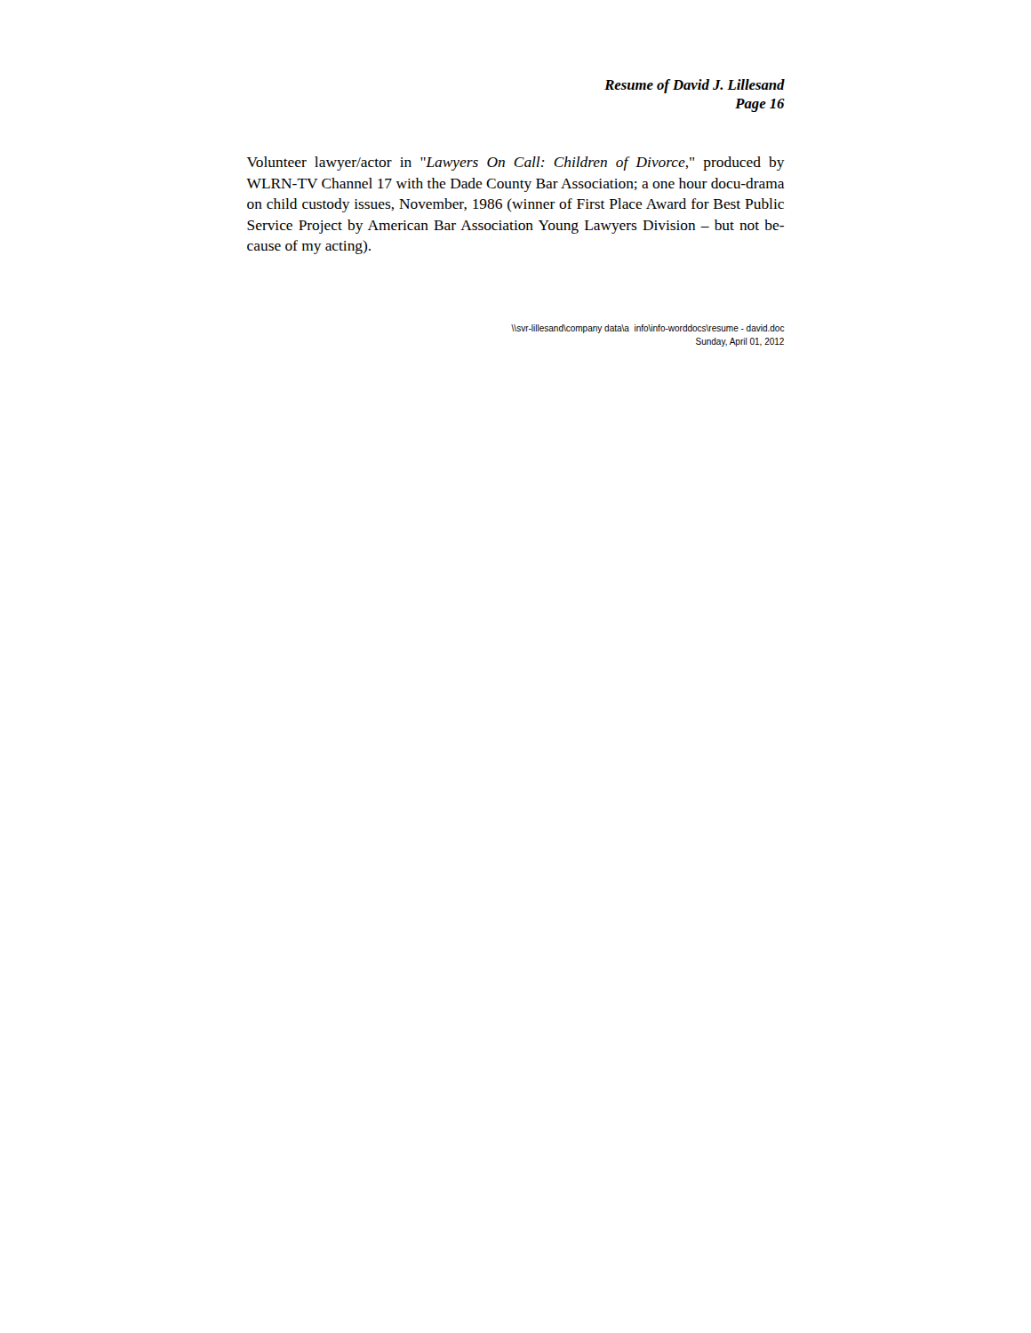Resume of David J. Lillesand Page 16
Volunteer lawyer/actor in "Lawyers On Call: Children of Divorce," produced by WLRN-TV Channel 17 with the Dade County Bar Association; a one hour docu-drama on child custody issues, November, 1986 (winner of First Place Award for Best Public Service Project by American Bar Association Young Lawyers Division – but not because of my acting).
\\svr-lillesand\company data\a info\info-worddocs\resume - david.doc Sunday, April 01, 2012